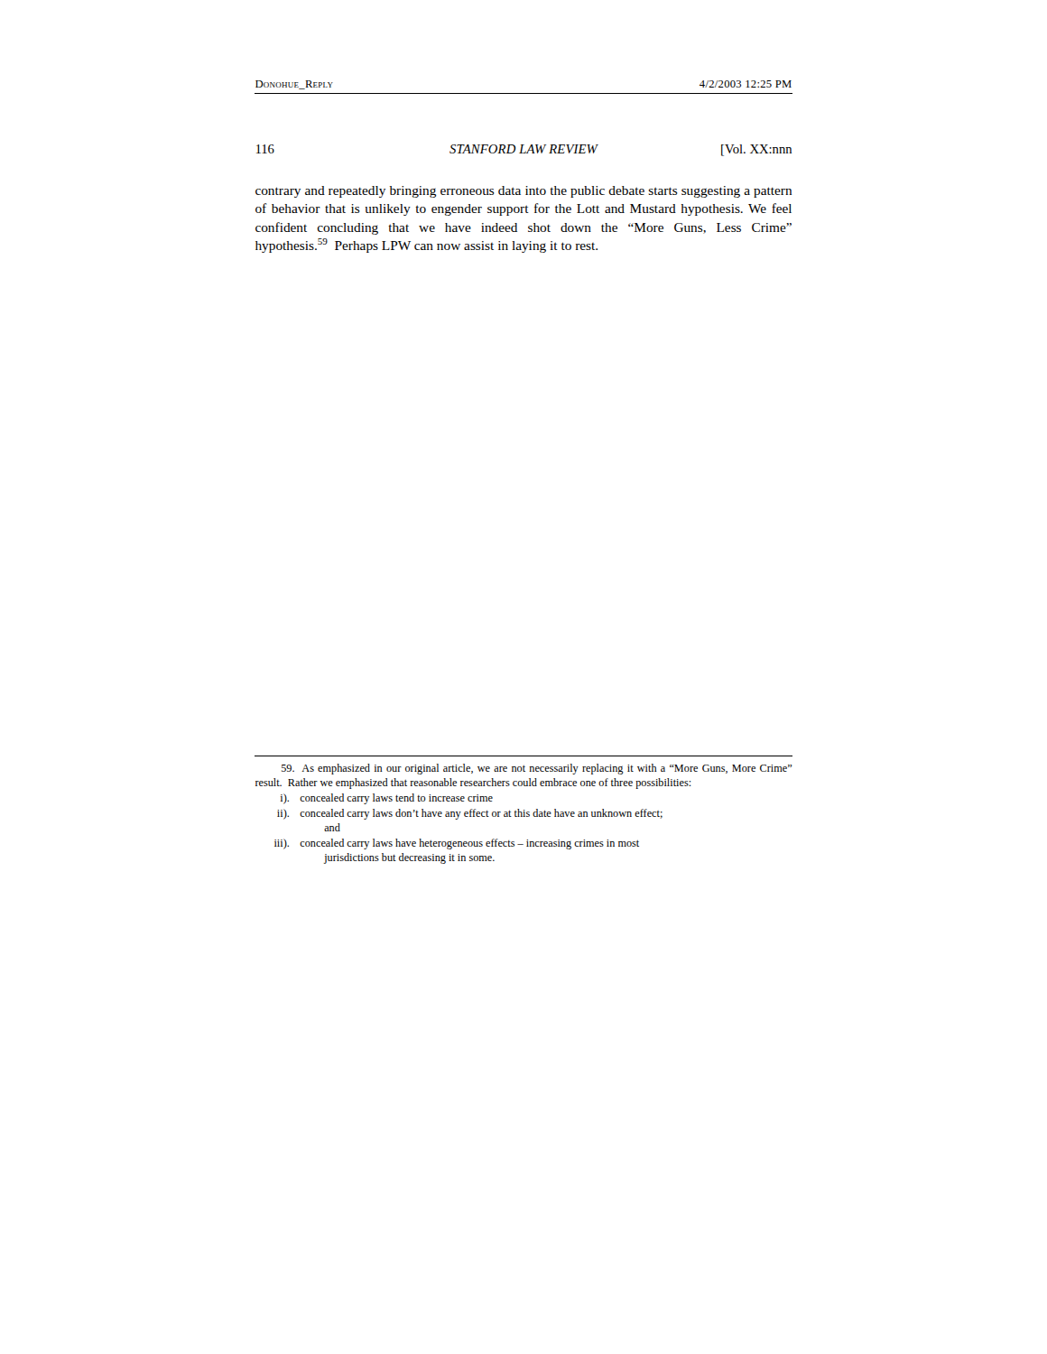Donohue_Reply 4/2/2003 12:25 PM
116 STANFORD LAW REVIEW [Vol. XX:nnn
contrary and repeatedly bringing erroneous data into the public debate starts suggesting a pattern of behavior that is unlikely to engender support for the Lott and Mustard hypothesis. We feel confident concluding that we have indeed shot down the “More Guns, Less Crime” hypothesis.59 Perhaps LPW can now assist in laying it to rest.
59. As emphasized in our original article, we are not necessarily replacing it with a “More Guns, More Crime” result. Rather we emphasized that reasonable researchers could embrace one of three possibilities:
i). concealed carry laws tend to increase crime
ii). concealed carry laws don’t have any effect or at this date have an unknown effect; and
iii). concealed carry laws have heterogeneous effects – increasing crimes in most jurisdictions but decreasing it in some.